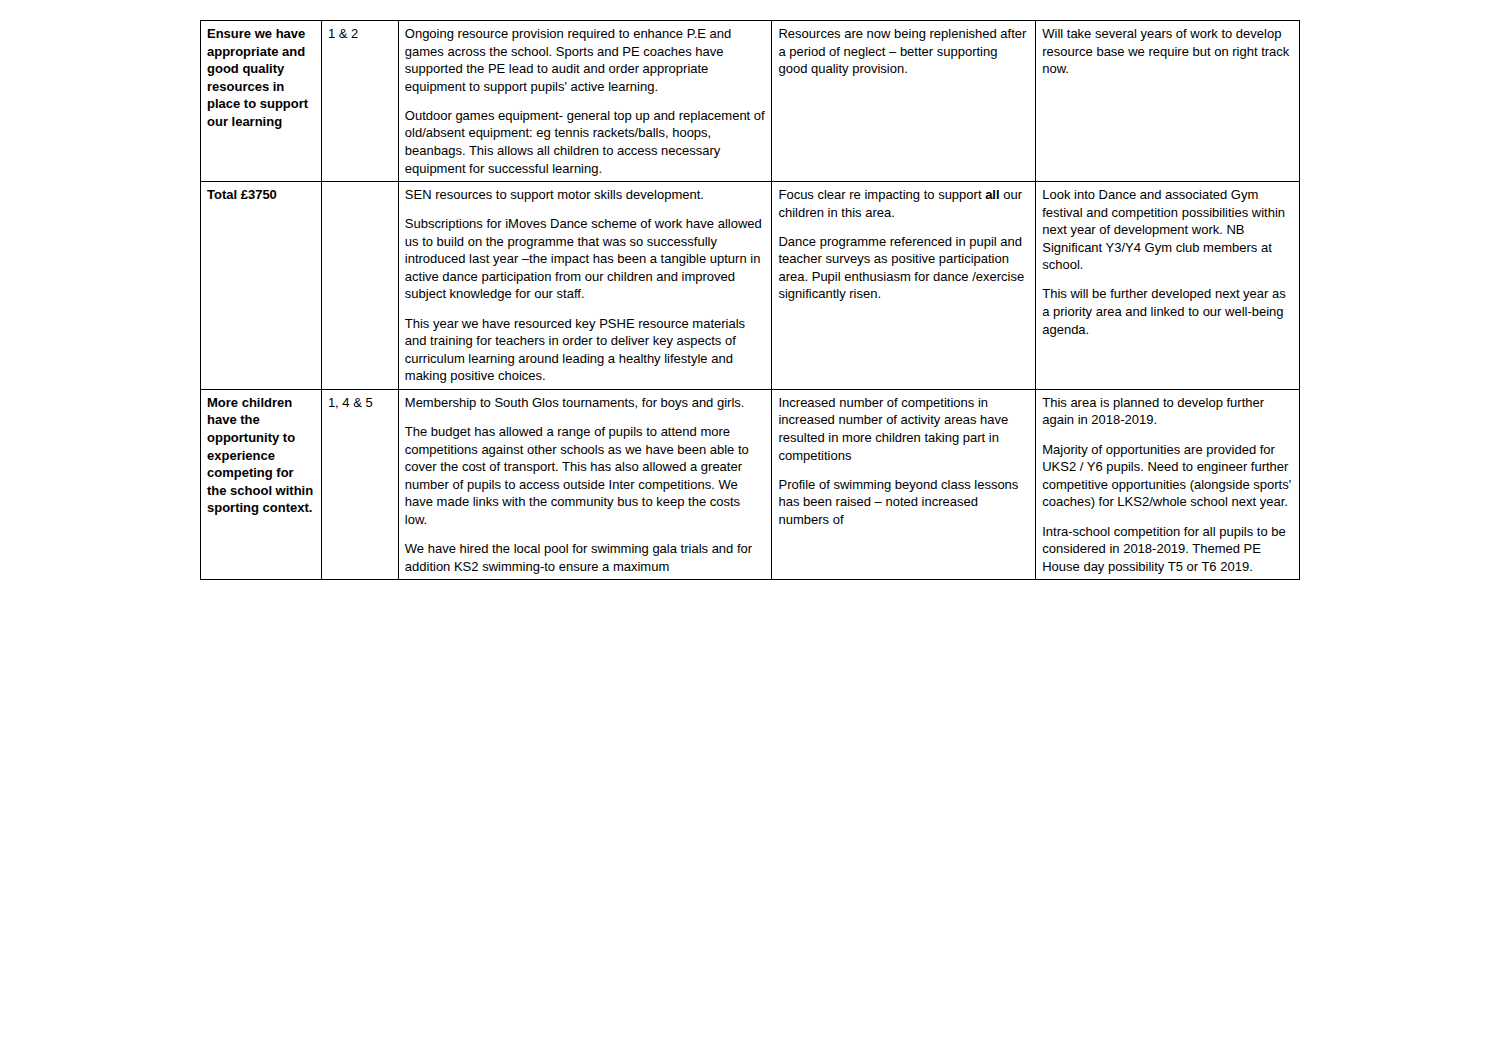| Ensure we have appropriate and good quality resources in place to support our learning | 1 & 2 | Ongoing resource provision required to enhance P.E and games across the school. Sports and PE coaches have supported the PE lead to audit and order appropriate equipment to support pupils' active learning. Outdoor games equipment- general top up and replacement of old/absent equipment: eg tennis rackets/balls, hoops, beanbags. This allows all children to access necessary equipment for successful learning. | Resources are now being replenished after a period of neglect – better supporting good quality provision. | Will take several years of work to develop resource base we require but on right track now. |
| Total £3750 | | SEN resources to support motor skills development. Subscriptions for iMoves Dance scheme of work have allowed us to build on the programme that was so successfully introduced last year –the impact has been a tangible upturn in active dance participation from our children and improved subject knowledge for our staff. This year we have resourced key PSHE resource materials and training for teachers in order to deliver key aspects of curriculum learning around leading a healthy lifestyle and making positive choices. | Focus clear re impacting to support all our children in this area. Dance programme referenced in pupil and teacher surveys as positive participation area. Pupil enthusiasm for dance /exercise significantly risen. | Look into Dance and associated Gym festival and competition possibilities within next year of development work. NB Significant Y3/Y4 Gym club members at school. This will be further developed next year as a priority area and linked to our well-being agenda. |
| More children have the opportunity to experience competing for the school within sporting context. | 1, 4 & 5 | Membership to South Glos tournaments, for boys and girls. The budget has allowed a range of pupils to attend more competitions against other schools as we have been able to cover the cost of transport. This has also allowed a greater number of pupils to access outside Inter competitions. We have made links with the community bus to keep the costs low. We have hired the local pool for swimming gala trials and for addition KS2 swimming-to ensure a maximum | Increased number of competitions in increased number of activity areas have resulted in more children taking part in competitions Profile of swimming beyond class lessons has been raised – noted increased numbers of | This area is planned to develop further again in 2018-2019. Majority of opportunities are provided for UKS2 / Y6 pupils. Need to engineer further competitive opportunities (alongside sports' coaches) for LKS2/whole school next year. Intra-school competition for all pupils to be considered in 2018-2019. Themed PE House day possibility T5 or T6 2019. |